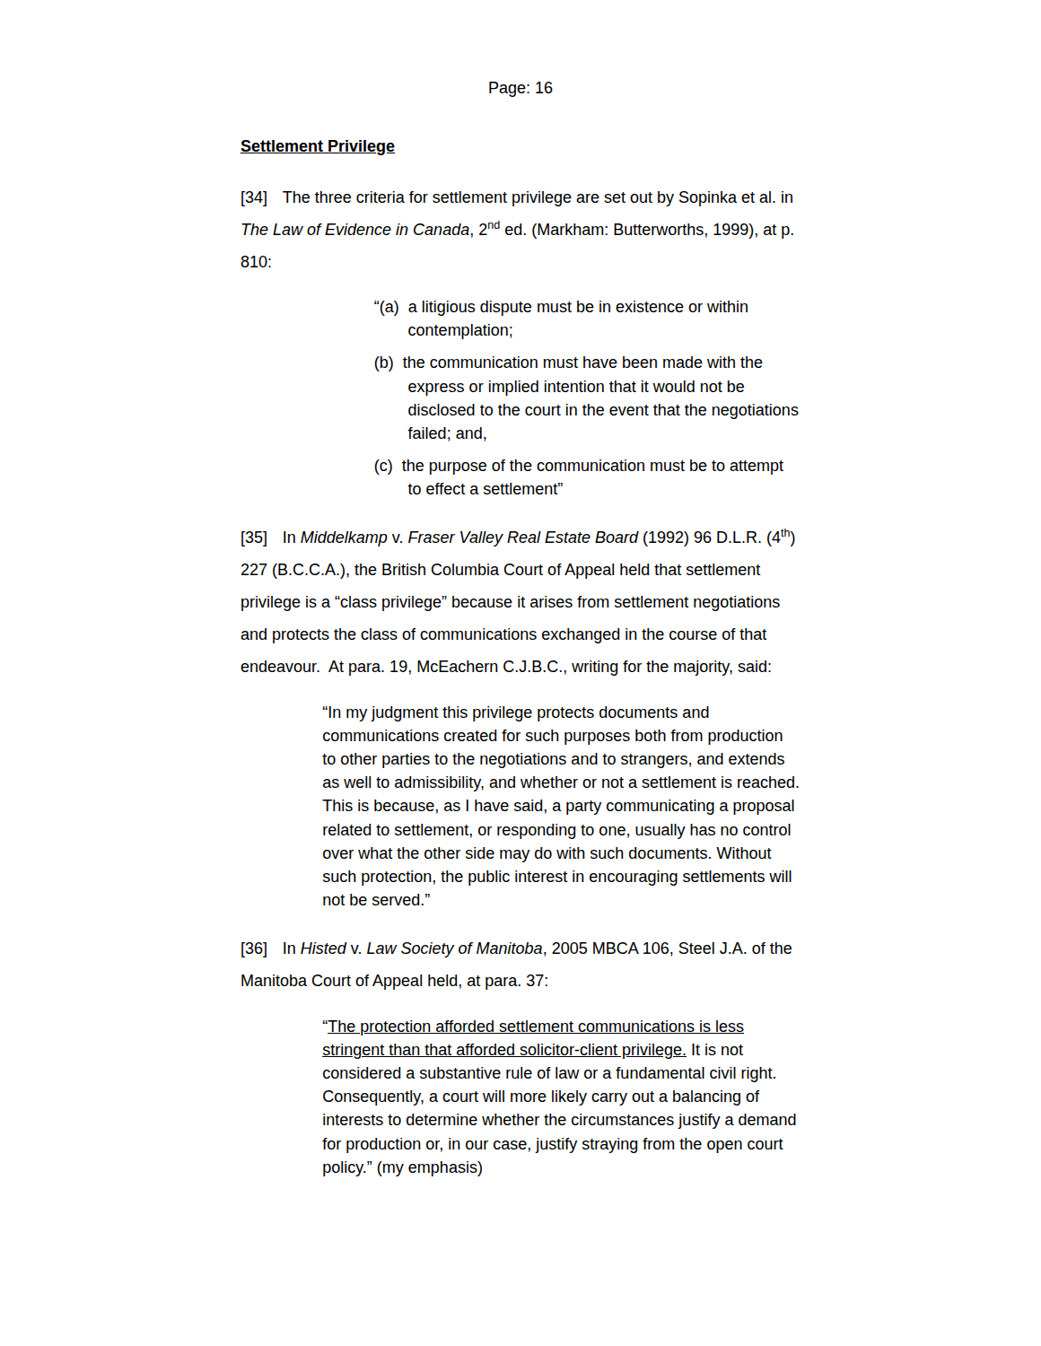Page: 16
Settlement Privilege
[34] The three criteria for settlement privilege are set out by Sopinka et al. in The Law of Evidence in Canada, 2nd ed. (Markham: Butterworths, 1999), at p. 810:
“(a) a litigious dispute must be in existence or within contemplation;
(b) the communication must have been made with the express or implied intention that it would not be disclosed to the court in the event that the negotiations failed; and,
(c) the purpose of the communication must be to attempt to effect a settlement”
[35] In Middelkamp v. Fraser Valley Real Estate Board (1992) 96 D.L.R. (4th) 227 (B.C.C.A.), the British Columbia Court of Appeal held that settlement privilege is a “class privilege” because it arises from settlement negotiations and protects the class of communications exchanged in the course of that endeavour. At para. 19, McEachern C.J.B.C., writing for the majority, said:
“In my judgment this privilege protects documents and communications created for such purposes both from production to other parties to the negotiations and to strangers, and extends as well to admissibility, and whether or not a settlement is reached. This is because, as I have said, a party communicating a proposal related to settlement, or responding to one, usually has no control over what the other side may do with such documents. Without such protection, the public interest in encouraging settlements will not be served.”
[36] In Histed v. Law Society of Manitoba, 2005 MBCA 106, Steel J.A. of the Manitoba Court of Appeal held, at para. 37:
“The protection afforded settlement communications is less stringent than that afforded solicitor-client privilege. It is not considered a substantive rule of law or a fundamental civil right. Consequently, a court will more likely carry out a balancing of interests to determine whether the circumstances justify a demand for production or, in our case, justify straying from the open court policy.” (my emphasis)